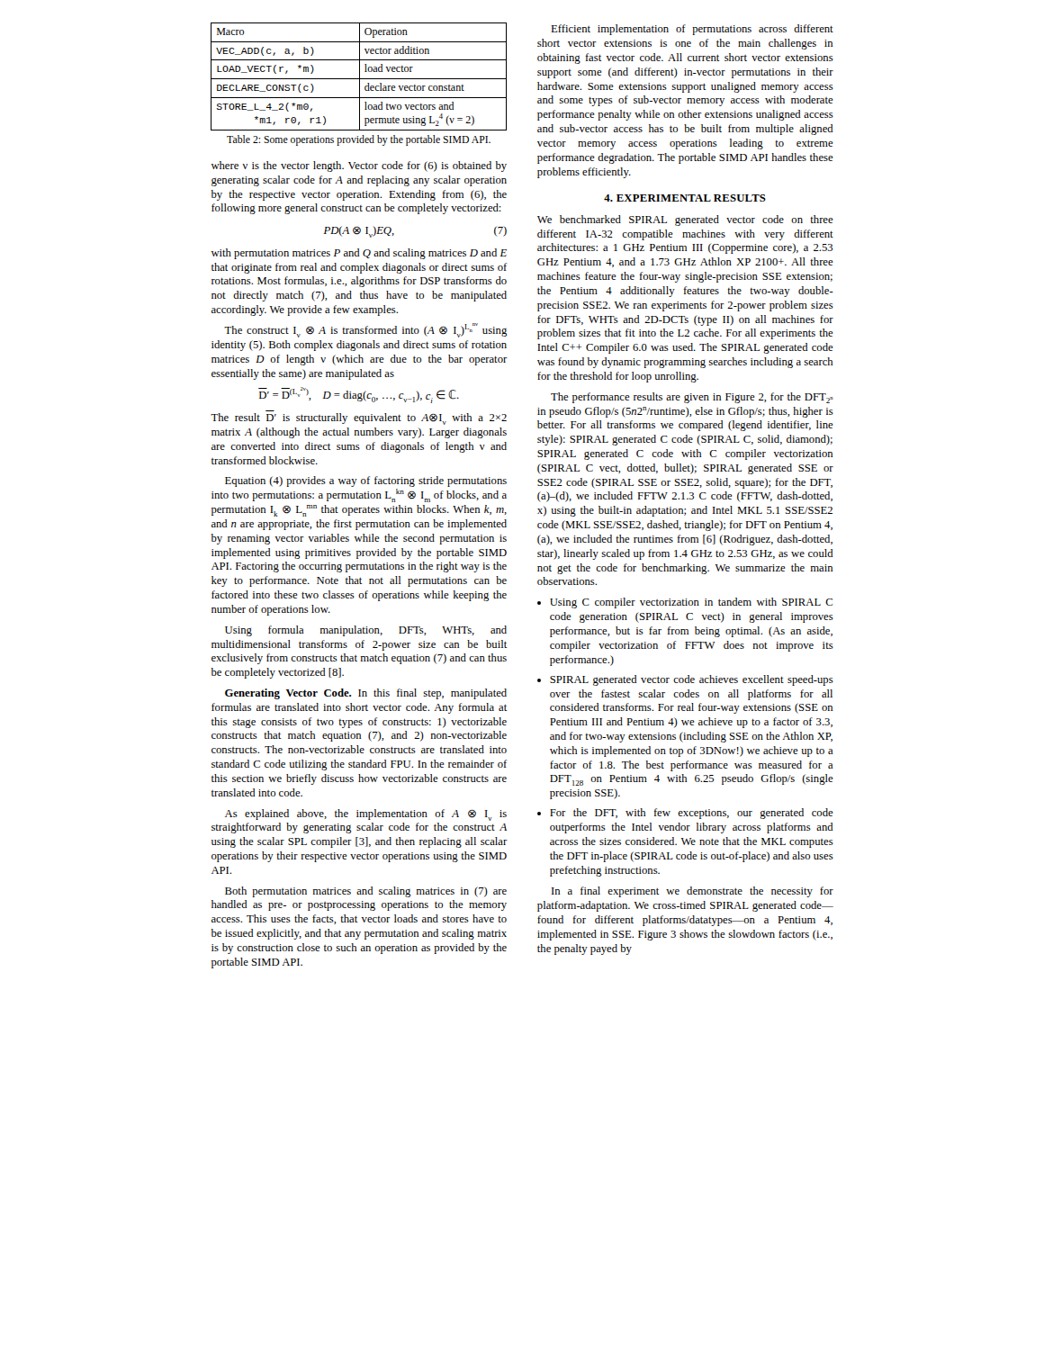| Macro | Operation |
| --- | --- |
| VEC_ADD(c, a, b) | vector addition |
| LOAD_VECT(r, *m) | load vector |
| DECLARE_CONST(c) | declare vector constant |
| STORE_L_4_2(*m0, *m1, r0, r1) | load two vectors and permute using L 2 4 (ν = 2) |
Table 2: Some operations provided by the portable SIMD API.
where ν is the vector length. Vector code for (6) is obtained by generating scalar code for A and replacing any scalar operation by the respective vector operation. Extending from (6), the following more general construct can be completely vectorized:
PD(A ⊗ Iν)EQ, (7)
with permutation matrices P and Q and scaling matrices D and E that originate from real and complex diagonals or direct sums of rotations. Most formulas, i.e., algorithms for DSP transforms do not directly match (7), and thus have to be manipulated accordingly. We provide a few examples.
The construct Iν ⊗ A is transformed into (A ⊗ Iν)Lnnν using identity (5). Both complex diagonals and direct sums of rotation matrices D of length ν (which are due to the bar operator essentially the same) are manipulated as
D′ = D(Lν2ν), D = diag(c0, …, cν−1), ci ∈ ℂ.
The result D′ is structurally equivalent to A⊗Iν with a 2×2 matrix A (although the actual numbers vary). Larger diagonals are converted into direct sums of diagonals of length ν and transformed blockwise.
Equation (4) provides a way of factoring stride permutations into two permutations: a permutation Lnkn ⊗ Im of blocks, and a permutation Ik ⊗ Lnmn that operates within blocks. When k, m, and n are appropriate, the first permutation can be implemented by renaming vector variables while the second permutation is implemented using primitives provided by the portable SIMD API. Factoring the occurring permutations in the right way is the key to performance. Note that not all permutations can be factored into these two classes of operations while keeping the number of operations low.
Using formula manipulation, DFTs, WHTs, and multidimensional transforms of 2-power size can be built exclusively from constructs that match equation (7) and can thus be completely vectorized [8].
Generating Vector Code. In this final step, manipulated formulas are translated into short vector code. Any formula at this stage consists of two types of constructs: 1) vectorizable constructs that match equation (7), and 2) non-vectorizable constructs. The non-vectorizable constructs are translated into standard C code utilizing the standard FPU. In the remainder of this section we briefly discuss how vectorizable constructs are translated into code.
As explained above, the implementation of A ⊗ Iν is straightforward by generating scalar code for the construct A using the scalar SPL compiler [3], and then replacing all scalar operations by their respective vector operations using the SIMD API.
Both permutation matrices and scaling matrices in (7) are handled as pre- or postprocessing operations to the memory access. This uses the facts, that vector loads and stores have to be issued explicitly, and that any permutation and scaling matrix is by construction close to such an operation as provided by the portable SIMD API.
Efficient implementation of permutations across different short vector extensions is one of the main challenges in obtaining fast vector code. All current short vector extensions support some (and different) in-vector permutations in their hardware. Some extensions support unaligned memory access and some types of sub-vector memory access with moderate performance penalty while on other extensions unaligned access and sub-vector access has to be built from multiple aligned vector memory access operations leading to extreme performance degradation. The portable SIMD API handles these problems efficiently.
4. Experimental Results
We benchmarked SPIRAL generated vector code on three different IA-32 compatible machines with very different architectures: a 1 GHz Pentium III (Coppermine core), a 2.53 GHz Pentium 4, and a 1.73 GHz Athlon XP 2100+. All three machines feature the four-way single-precision SSE extension; the Pentium 4 additionally features the two-way double-precision SSE2. We ran experiments for 2-power problem sizes for DFTs, WHTs and 2D-DCTs (type II) on all machines for problem sizes that fit into the L2 cache. For all experiments the Intel C++ Compiler 6.0 was used. The SPIRAL generated code was found by dynamic programming searches including a search for the threshold for loop unrolling.
The performance results are given in Figure 2, for the DFT2n in pseudo Gflop/s (5n2n/runtime), else in Gflop/s; thus, higher is better. For all transforms we compared (legend identifier, line style): SPIRAL generated C code (SPIRAL C, solid, diamond); SPIRAL generated C code with C compiler vectorization (SPIRAL C vect, dotted, bullet); SPIRAL generated SSE or SSE2 code (SPIRAL SSE or SSE2, solid, square); for the DFT, (a)–(d), we included FFTW 2.1.3 C code (FFTW, dash-dotted, x) using the built-in adaptation; and Intel MKL 5.1 SSE/SSE2 code (MKL SSE/SSE2, dashed, triangle); for DFT on Pentium 4, (a), we included the runtimes from [6] (Rodriguez, dash-dotted, star), linearly scaled up from 1.4 GHz to 2.53 GHz, as we could not get the code for benchmarking. We summarize the main observations.
Using C compiler vectorization in tandem with SPIRAL C code generation (SPIRAL C vect) in general improves performance, but is far from being optimal. (As an aside, compiler vectorization of FFTW does not improve its performance.)
SPIRAL generated vector code achieves excellent speed-ups over the fastest scalar codes on all platforms for all considered transforms. For real four-way extensions (SSE on Pentium III and Pentium 4) we achieve up to a factor of 3.3, and for two-way extensions (including SSE on the Athlon XP, which is implemented on top of 3DNow!) we achieve up to a factor of 1.8. The best performance was measured for a DFT128 on Pentium 4 with 6.25 pseudo Gflop/s (single precision SSE).
For the DFT, with few exceptions, our generated code outperforms the Intel vendor library across platforms and across the sizes considered. We note that the MKL computes the DFT in-place (SPIRAL code is out-of-place) and also uses prefetching instructions.
In a final experiment we demonstrate the necessity for platform-adaptation. We cross-timed SPIRAL generated code—found for different platforms/datatypes—on a Pentium 4, implemented in SSE. Figure 3 shows the slowdown factors (i.e., the penalty payed by